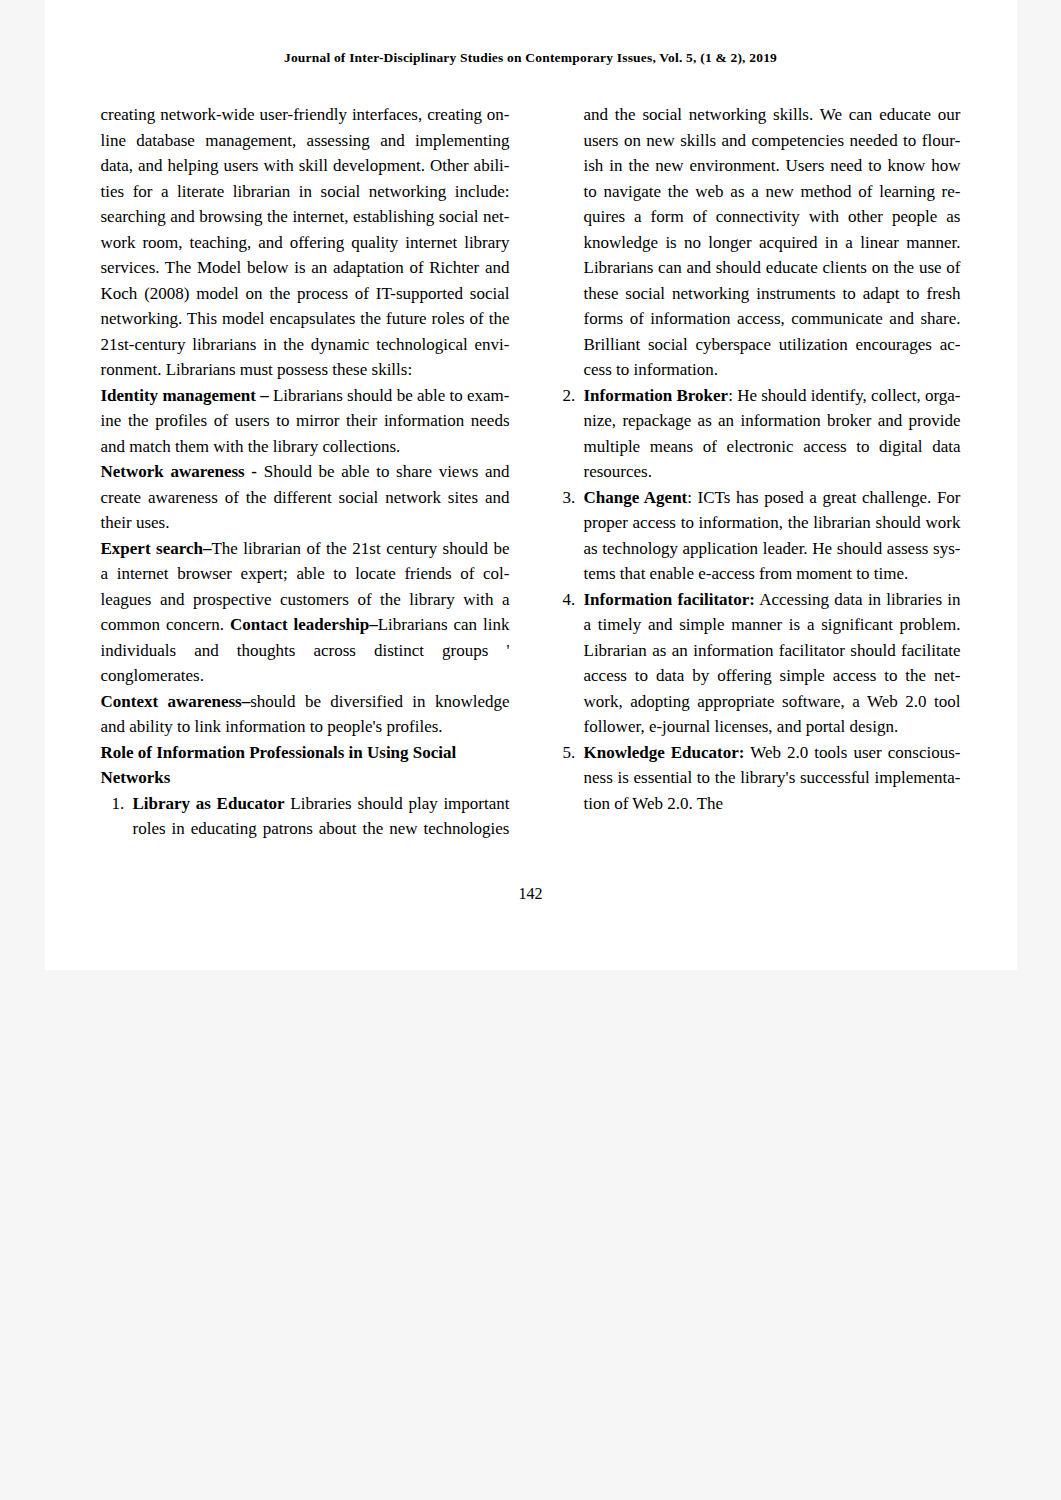Journal of Inter-Disciplinary Studies on Contemporary Issues, Vol. 5, (1 & 2), 2019
creating network-wide user-friendly interfaces, creating online database management, assessing and implementing data, and helping users with skill development. Other abilities for a literate librarian in social networking include: searching and browsing the internet, establishing social network room, teaching, and offering quality internet library services. The Model below is an adaptation of Richter and Koch (2008) model on the process of IT-supported social networking. This model encapsulates the future roles of the 21st-century librarians in the dynamic technological environment. Librarians must possess these skills:
Identity management – Librarians should be able to examine the profiles of users to mirror their information needs and match them with the library collections.
Network awareness - Should be able to share views and create awareness of the different social network sites and their uses.
Expert search–The librarian of the 21st century should be a internet browser expert; able to locate friends of colleagues and prospective customers of the library with a common concern. Contact leadership–Librarians can link individuals and thoughts across distinct groups ' conglomerates.
Context awareness–should be diversified in knowledge and ability to link information to people's profiles.
Role of Information Professionals in Using Social Networks
Library as Educator Libraries should play important roles in educating patrons about the new technologies and the social networking skills. We can educate our users on new skills and competencies needed to flourish in the new environment. Users need to know how to navigate the web as a new method of learning requires a form of connectivity with other people as knowledge is no longer acquired in a linear manner. Librarians can and should educate clients on the use of these social networking instruments to adapt to fresh forms of information access, communicate and share. Brilliant social cyberspace utilization encourages access to information.
Information Broker: He should identify, collect, organize, repackage as an information broker and provide multiple means of electronic access to digital data resources.
Change Agent: ICTs has posed a great challenge. For proper access to information, the librarian should work as technology application leader. He should assess systems that enable e-access from moment to time.
Information facilitator: Accessing data in libraries in a timely and simple manner is a significant problem. Librarian as an information facilitator should facilitate access to data by offering simple access to the network, adopting appropriate software, a Web 2.0 tool follower, e-journal licenses, and portal design.
Knowledge Educator: Web 2.0 tools user consciousness is essential to the library's successful implementation of Web 2.0. The
142